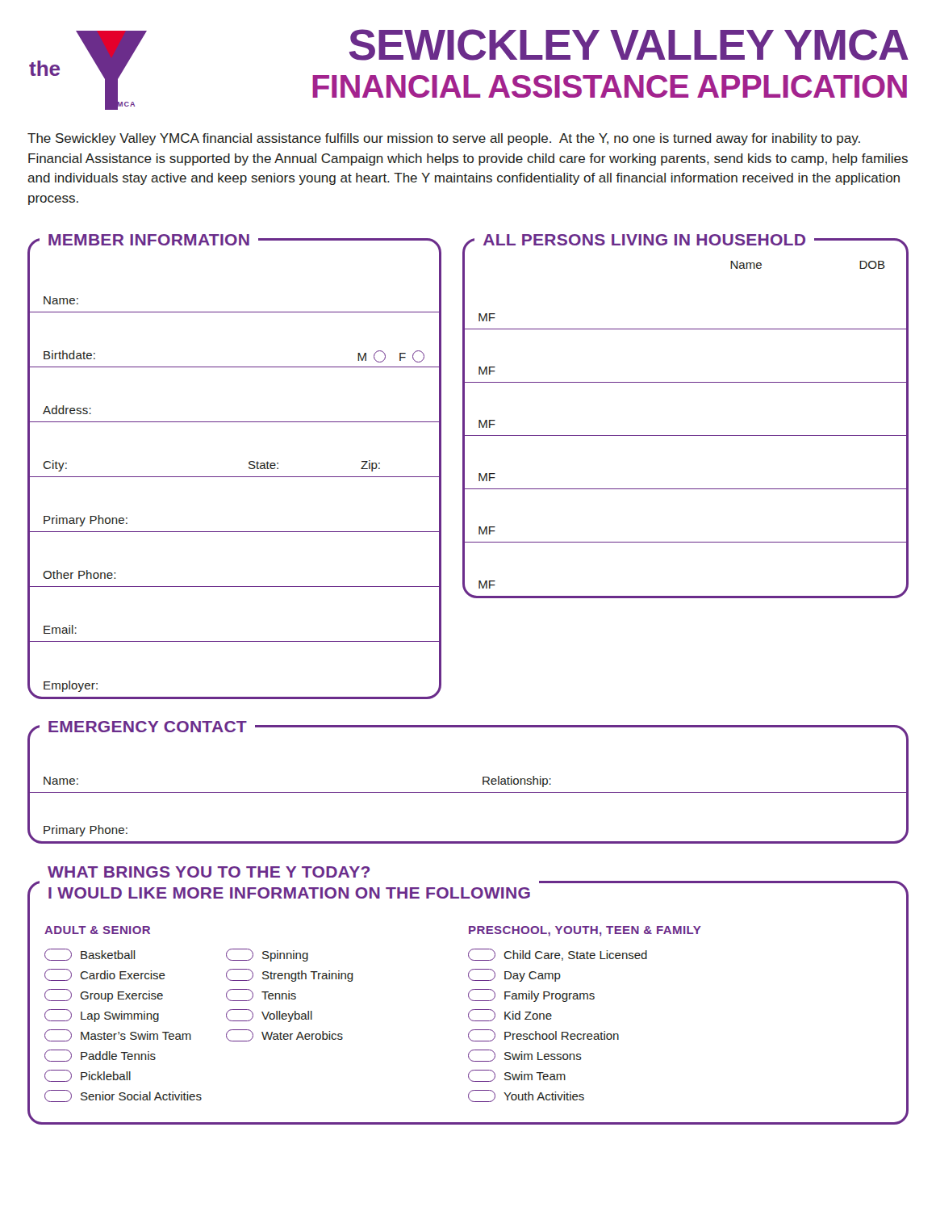the YMCA
SEWICKLEY VALLEY YMCA
FINANCIAL ASSISTANCE APPLICATION
The Sewickley Valley YMCA financial assistance fulfills our mission to serve all people. At the Y, no one is turned away for inability to pay. Financial Assistance is supported by the Annual Campaign which helps to provide child care for working parents, send kids to camp, help families and individuals stay active and keep seniors young at heart. The Y maintains confidentiality of all financial information received in the application process.
MEMBER INFORMATION
Name:
Birthdate: M F
Address:
City: State: Zip:
Primary Phone:
Other Phone:
Email:
Employer:
ALL PERSONS LIVING IN HOUSEHOLD
Name DOB
M F
M F
M F
M F
M F
M F
EMERGENCY CONTACT
Name: Relationship:
Primary Phone:
WHAT BRINGS YOU TO THE Y TODAY? I WOULD LIKE MORE INFORMATION ON THE FOLLOWING
ADULT & SENIOR
Basketball
Cardio Exercise
Group Exercise
Lap Swimming
Master’s Swim Team
Paddle Tennis
Pickleball
Senior Social Activities
Spinning
Strength Training
Tennis
Volleyball
Water Aerobics
PRESCHOOL, YOUTH, TEEN & FAMILY
Child Care, State Licensed
Day Camp
Family Programs
Kid Zone
Preschool Recreation
Swim Lessons
Swim Team
Youth Activities